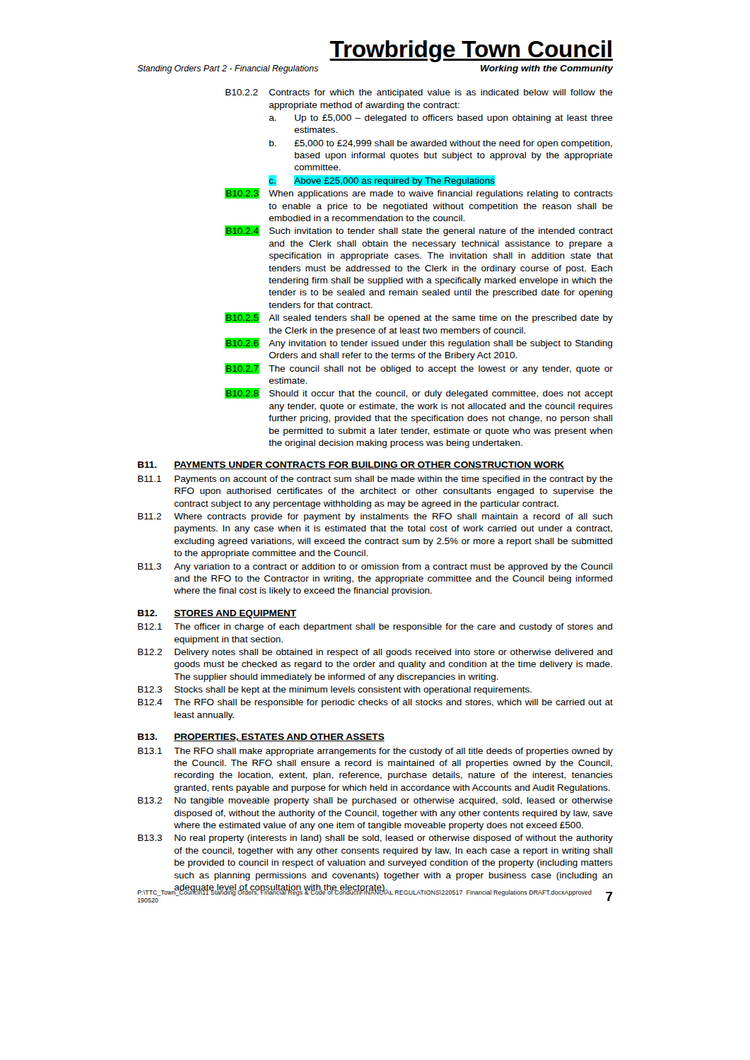Trowbridge Town Council
Standing Orders Part 2 - Financial Regulations
Working with the Community
B10.2.2
Contracts for which the anticipated value is as indicated below will follow the appropriate method of awarding the contract:
a.
Up to £5,000 – delegated to officers based upon obtaining at least three estimates.
b.
£5,000 to £24,999 shall be awarded without the need for open competition, based upon informal quotes but subject to approval by the appropriate committee.
c.
Above £25,000 as required by The Regulations
B10.2.3
When applications are made to waive financial regulations relating to contracts to enable a price to be negotiated without competition the reason shall be embodied in a recommendation to the council.
B10.2.4
Such invitation to tender shall state the general nature of the intended contract and the Clerk shall obtain the necessary technical assistance to prepare a specification in appropriate cases. The invitation shall in addition state that tenders must be addressed to the Clerk in the ordinary course of post. Each tendering firm shall be supplied with a specifically marked envelope in which the tender is to be sealed and remain sealed until the prescribed date for opening tenders for that contract.
B10.2.5
All sealed tenders shall be opened at the same time on the prescribed date by the Clerk in the presence of at least two members of council.
B10.2.6
Any invitation to tender issued under this regulation shall be subject to Standing Orders and shall refer to the terms of the Bribery Act 2010.
B10.2.7
The council shall not be obliged to accept the lowest or any tender, quote or estimate.
B10.2.8
Should it occur that the council, or duly delegated committee, does not accept any tender, quote or estimate, the work is not allocated and the council requires further pricing, provided that the specification does not change, no person shall be permitted to submit a later tender, estimate or quote who was present when the original decision making process was being undertaken.
B11.
PAYMENTS UNDER CONTRACTS FOR BUILDING OR OTHER CONSTRUCTION WORK
B11.1
Payments on account of the contract sum shall be made within the time specified in the contract by the RFO upon authorised certificates of the architect or other consultants engaged to supervise the contract subject to any percentage withholding as may be agreed in the particular contract.
B11.2
Where contracts provide for payment by instalments the RFO shall maintain a record of all such payments. In any case when it is estimated that the total cost of work carried out under a contract, excluding agreed variations, will exceed the contract sum by 2.5% or more a report shall be submitted to the appropriate committee and the Council.
B11.3
Any variation to a contract or addition to or omission from a contract must be approved by the Council and the RFO to the Contractor in writing, the appropriate committee and the Council being informed where the final cost is likely to exceed the financial provision.
B12.
STORES AND EQUIPMENT
B12.1
The officer in charge of each department shall be responsible for the care and custody of stores and equipment in that section.
B12.2
Delivery notes shall be obtained in respect of all goods received into store or otherwise delivered and goods must be checked as regard to the order and quality and condition at the time delivery is made. The supplier should immediately be informed of any discrepancies in writing.
B12.3
Stocks shall be kept at the minimum levels consistent with operational requirements.
B12.4
The RFO shall be responsible for periodic checks of all stocks and stores, which will be carried out at least annually.
B13.
PROPERTIES, ESTATES AND OTHER ASSETS
B13.1
The RFO shall make appropriate arrangements for the custody of all title deeds of properties owned by the Council. The RFO shall ensure a record is maintained of all properties owned by the Council, recording the location, extent, plan, reference, purchase details, nature of the interest, tenancies granted, rents payable and purpose for which held in accordance with Accounts and Audit Regulations.
B13.2
No tangible moveable property shall be purchased or otherwise acquired, sold, leased or otherwise disposed of, without the authority of the Council, together with any other contents required by law, save where the estimated value of any one item of tangible moveable property does not exceed £500.
B13.3
No real property (interests in land) shall be sold, leased or otherwise disposed of without the authority of the council, together with any other consents required by law, In each case a report in writing shall be provided to council in respect of valuation and surveyed condition of the property (including matters such as planning permissions and covenants) together with a proper business case (including an adequate level of consultation with the electorate).
P:\TTC_Town_Council\11 Standing Orders, Financial Regs & Code of Conduct\FINANCIAL REGULATIONS\220517 Financial Regulations DRAFT.docxApproved 190520
7